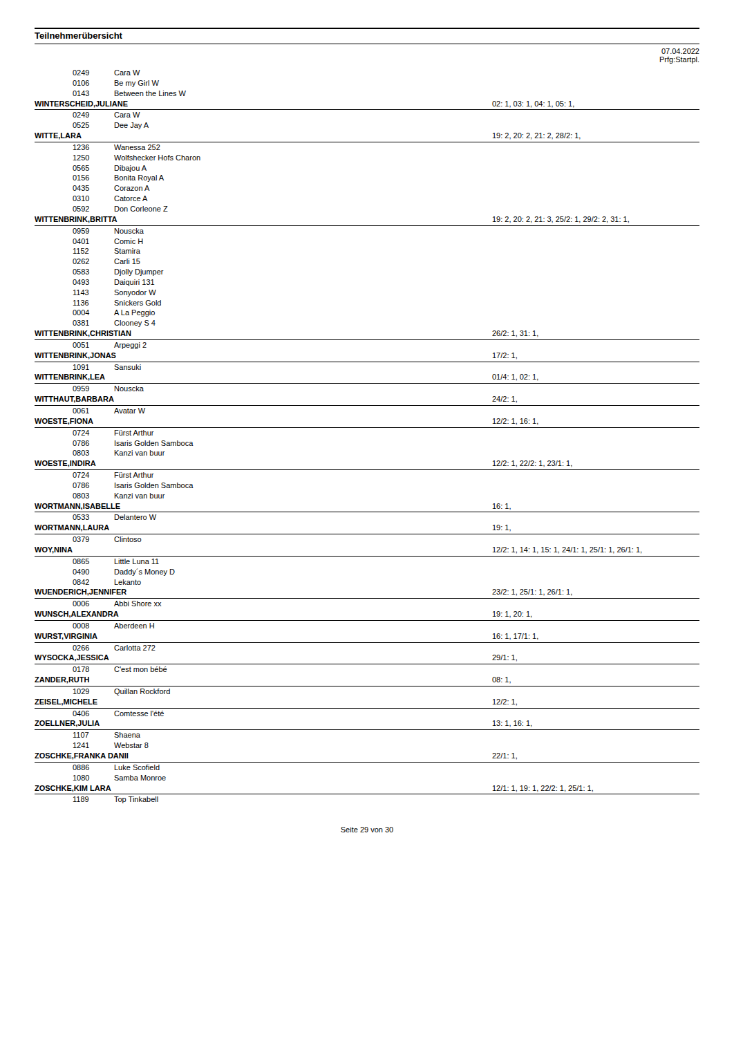Teilnehmerübersicht
07.04.2022
Prfg:Startpl.
| 0249 | Cara W | |
| 0106 | Be my Girl W | |
| 0143 | Between the Lines W | |
| WINTERSCHEID,JULIANE | 02: 1, 03: 1, 04: 1, 05: 1, |
| 0249 | Cara W | |
| 0525 | Dee Jay A | |
| WITTE,LARA | 19: 2, 20: 2, 21: 2, 28/2: 1, |
| 1236 | Wanessa 252 | |
| 1250 | Wolfshecker Hofs Charon | |
| 0565 | Dibajou A | |
| 0156 | Bonita Royal A | |
| 0435 | Corazon A | |
| 0310 | Catorce A | |
| 0592 | Don Corleone Z | |
| WITTENBRINK,BRITTA | 19: 2, 20: 2, 21: 3, 25/2: 1, 29/2: 2, 31: 1, |
| 0959 | Nouscka | |
| 0401 | Comic H | |
| 1152 | Stamira | |
| 0262 | Carli 15 | |
| 0583 | Djolly Djumper | |
| 0493 | Daiquiri 131 | |
| 1143 | Sonyodor W | |
| 1136 | Snickers Gold | |
| 0004 | A La Peggio | |
| 0381 | Clooney S 4 | |
| WITTENBRINK,CHRISTIAN | 26/2: 1, 31: 1, |
| 0051 | Arpeggi 2 | |
| WITTENBRINK,JONAS | 17/2: 1, |
| 1091 | Sansuki | |
| WITTENBRINK,LEA | 01/4: 1, 02: 1, |
| 0959 | Nouscka | |
| WITTHAUT,BARBARA | 24/2: 1, |
| 0061 | Avatar W | |
| WOESTE,FIONA | 12/2: 1, 16: 1, |
| 0724 | Fürst Arthur | |
| 0786 | Isaris Golden Samboca | |
| 0803 | Kanzi van buur | |
| WOESTE,INDIRA | 12/2: 1, 22/2: 1, 23/1: 1, |
| 0724 | Fürst Arthur | |
| 0786 | Isaris Golden Samboca | |
| 0803 | Kanzi van buur | |
| WORTMANN,ISABELLE | 16: 1, |
| 0533 | Delantero W | |
| WORTMANN,LAURA | 19: 1, |
| 0379 | Clintoso | |
| WOY,NINA | 12/2: 1, 14: 1, 15: 1, 24/1: 1, 25/1: 1, 26/1: 1, |
| 0865 | Little Luna 11 | |
| 0490 | Daddy´s Money D | |
| 0842 | Lekanto | |
| WUENDERICH,JENNIFER | 23/2: 1, 25/1: 1, 26/1: 1, |
| 0006 | Abbi Shore xx | |
| WUNSCH,ALEXANDRA | 19: 1, 20: 1, |
| 0008 | Aberdeen H | |
| WURST,VIRGINIA | 16: 1, 17/1: 1, |
| 0266 | Carlotta 272 | |
| WYSOCKA,JESSICA | 29/1: 1, |
| 0178 | C'est mon bébé | |
| ZANDER,RUTH | 08: 1, |
| 1029 | Quillan Rockford | |
| ZEISEL,MICHELE | 12/2: 1, |
| 0406 | Comtesse l'été | |
| ZOELLNER,JULIA | 13: 1, 16: 1, |
| 1107 | Shaena | |
| 1241 | Webstar 8 | |
| ZOSCHKE,FRANKA DANII | 22/1: 1, |
| 0886 | Luke Scofield | |
| 1080 | Samba Monroe | |
| ZOSCHKE,KIM LARA | 12/1: 1, 19: 1, 22/2: 1, 25/1: 1, |
| 1189 | Top Tinkabell | |
Seite 29 von 30